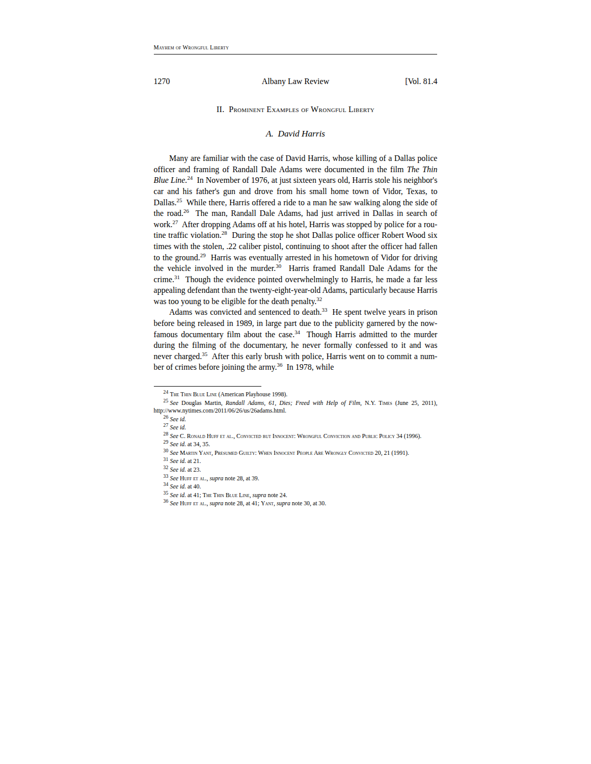Mayhem of Wrongful Liberty
1270 Albany Law Review [Vol. 81.4
II. Prominent Examples of Wrongful Liberty
A. David Harris
Many are familiar with the case of David Harris, whose killing of a Dallas police officer and framing of Randall Dale Adams were documented in the film The Thin Blue Line.24 In November of 1976, at just sixteen years old, Harris stole his neighbor's car and his father's gun and drove from his small home town of Vidor, Texas, to Dallas.25 While there, Harris offered a ride to a man he saw walking along the side of the road.26 The man, Randall Dale Adams, had just arrived in Dallas in search of work.27 After dropping Adams off at his hotel, Harris was stopped by police for a routine traffic violation.28 During the stop he shot Dallas police officer Robert Wood six times with the stolen, .22 caliber pistol, continuing to shoot after the officer had fallen to the ground.29 Harris was eventually arrested in his hometown of Vidor for driving the vehicle involved in the murder.30 Harris framed Randall Dale Adams for the crime.31 Though the evidence pointed overwhelmingly to Harris, he made a far less appealing defendant than the twenty-eight-year-old Adams, particularly because Harris was too young to be eligible for the death penalty.32
Adams was convicted and sentenced to death.33 He spent twelve years in prison before being released in 1989, in large part due to the publicity garnered by the now-famous documentary film about the case.34 Though Harris admitted to the murder during the filming of the documentary, he never formally confessed to it and was never charged.35 After this early brush with police, Harris went on to commit a number of crimes before joining the army.36 In 1978, while
24 The Thin Blue Line (American Playhouse 1998).
25 See Douglas Martin, Randall Adams, 61, Dies; Freed with Help of Film, N.Y. Times (June 25, 2011), http://www.nytimes.com/2011/06/26/us/26adams.html.
26 See id.
27 See id.
28 See C. Ronald Huff et al., Convicted but Innocent: Wrongful Conviction and Public Policy 34 (1996).
29 See id. at 34, 35.
30 See Martin Yant, Presumed Guilty: When Innocent People Are Wrongly Convicted 20, 21 (1991).
31 See id. at 21.
32 See id. at 23.
33 See Huff et al., supra note 28, at 39.
34 See id. at 40.
35 See id. at 41; The Thin Blue Line, supra note 24.
36 See Huff et al., supra note 28, at 41; Yant, supra note 30, at 30.